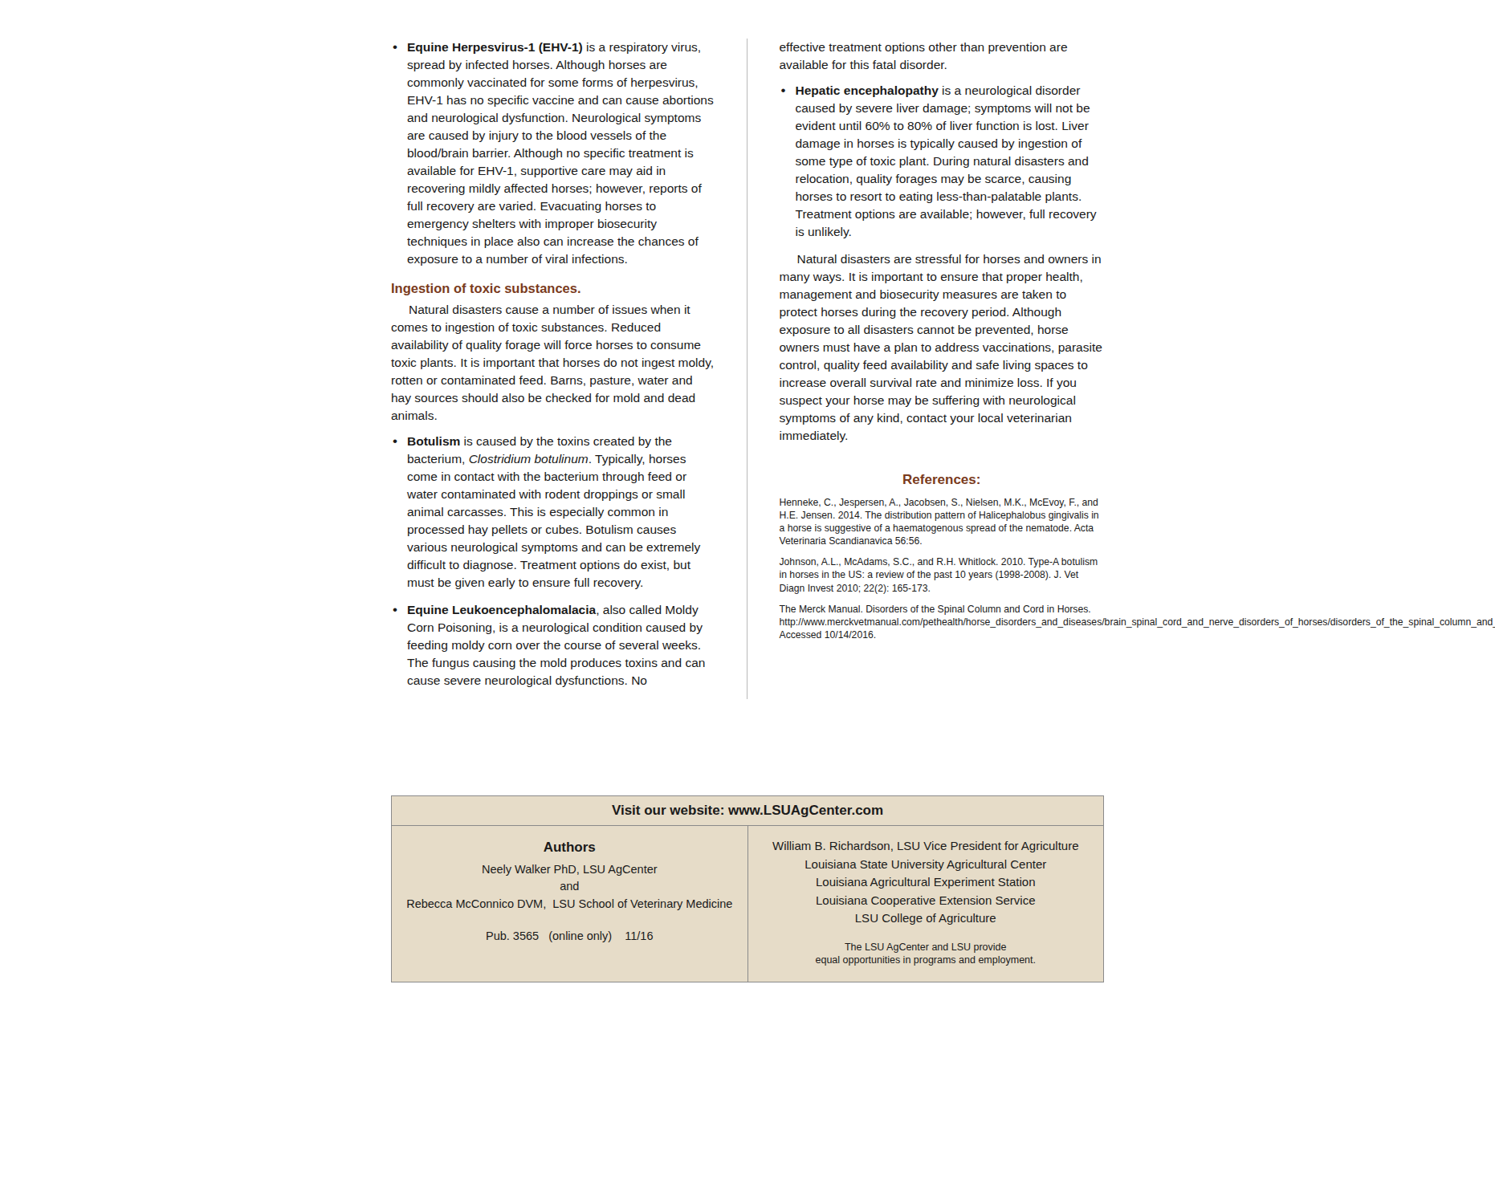Equine Herpesvirus-1 (EHV-1) is a respiratory virus, spread by infected horses. Although horses are commonly vaccinated for some forms of herpesvirus, EHV-1 has no specific vaccine and can cause abortions and neurological dysfunction. Neurological symptoms are caused by injury to the blood vessels of the blood/brain barrier. Although no specific treatment is available for EHV-1, supportive care may aid in recovering mildly affected horses; however, reports of full recovery are varied. Evacuating horses to emergency shelters with improper biosecurity techniques in place also can increase the chances of exposure to a number of viral infections.
Ingestion of toxic substances.
Natural disasters cause a number of issues when it comes to ingestion of toxic substances. Reduced availability of quality forage will force horses to consume toxic plants. It is important that horses do not ingest moldy, rotten or contaminated feed. Barns, pasture, water and hay sources should also be checked for mold and dead animals.
Botulism is caused by the toxins created by the bacterium, Clostridium botulinum. Typically, horses come in contact with the bacterium through feed or water contaminated with rodent droppings or small animal carcasses. This is especially common in processed hay pellets or cubes. Botulism causes various neurological symptoms and can be extremely difficult to diagnose. Treatment options do exist, but must be given early to ensure full recovery.
Equine Leukoencephalomalacia, also called Moldy Corn Poisoning, is a neurological condition caused by feeding moldy corn over the course of several weeks. The fungus causing the mold produces toxins and can cause severe neurological dysfunctions. No
effective treatment options other than prevention are available for this fatal disorder.
Hepatic encephalopathy is a neurological disorder caused by severe liver damage; symptoms will not be evident until 60% to 80% of liver function is lost. Liver damage in horses is typically caused by ingestion of some type of toxic plant. During natural disasters and relocation, quality forages may be scarce, causing horses to resort to eating less-than-palatable plants. Treatment options are available; however, full recovery is unlikely.
Natural disasters are stressful for horses and owners in many ways. It is important to ensure that proper health, management and biosecurity measures are taken to protect horses during the recovery period. Although exposure to all disasters cannot be prevented, horse owners must have a plan to address vaccinations, parasite control, quality feed availability and safe living spaces to increase overall survival rate and minimize loss. If you suspect your horse may be suffering with neurological symptoms of any kind, contact your local veterinarian immediately.
References:
Henneke, C., Jespersen, A., Jacobsen, S., Nielsen, M.K., McEvoy, F., and H.E. Jensen. 2014. The distribution pattern of Halicephalobus gingivalis in a horse is suggestive of a haematogenous spread of the nematode. Acta Veterinaria Scandianavica 56:56.
Johnson, A.L., McAdams, S.C., and R.H. Whitlock. 2010. Type-A botulism in horses in the US: a review of the past 10 years (1998-2008). J. Vet Diagn Invest 2010; 22(2): 165-173.
The Merck Manual. Disorders of the Spinal Column and Cord in Horses. http://www.merckvetmanual.com/pethealth/horse_disorders_and_diseases/brain_spinal_cord_and_nerve_disorders_of_horses/disorders_of_the_spinal_column_and_cord_in_horses.html. Accessed 10/14/2016.
Visit our website: www.LSUAgCenter.com
Authors
Neely Walker PhD, LSU AgCenter
and
Rebecca McConnico DVM, LSU School of Veterinary Medicine
Pub. 3565 (online only) 11/16
William B. Richardson, LSU Vice President for Agriculture
Louisiana State University Agricultural Center
Louisiana Agricultural Experiment Station
Louisiana Cooperative Extension Service
LSU College of Agriculture
The LSU AgCenter and LSU provide
equal opportunities in programs and employment.